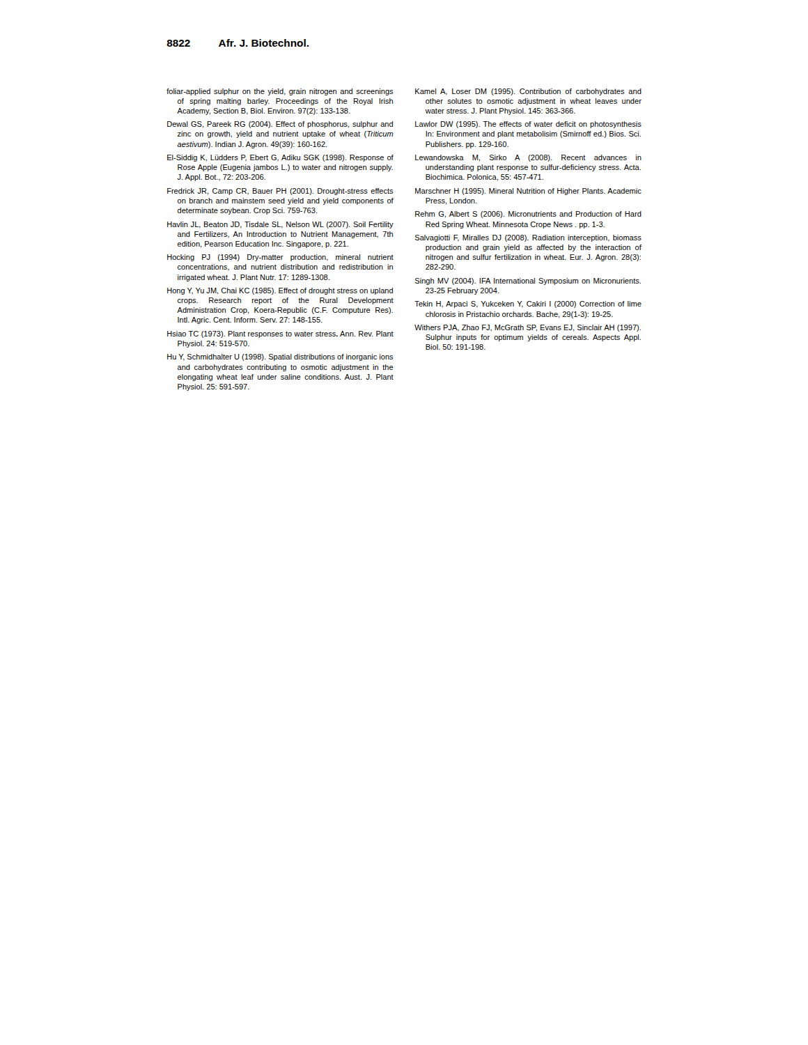8822 Afr. J. Biotechnol.
foliar-applied sulphur on the yield, grain nitrogen and screenings of spring malting barley. Proceedings of the Royal Irish Academy, Section B, Biol. Environ. 97(2): 133-138.
Dewal GS, Pareek RG (2004). Effect of phosphorus, sulphur and zinc on growth, yield and nutrient uptake of wheat (Triticum aestivum). Indian J. Agron. 49(39): 160-162.
El-Siddig K, Lüdders P, Ebert G, Adiku SGK (1998). Response of Rose Apple (Eugenia jambos L.) to water and nitrogen supply. J. Appl. Bot., 72: 203-206.
Fredrick JR, Camp CR, Bauer PH (2001). Drought-stress effects on branch and mainstem seed yield and yield components of determinate soybean. Crop Sci. 759-763.
Havlin JL, Beaton JD, Tisdale SL, Nelson WL (2007). Soil Fertility and Fertilizers, An Introduction to Nutrient Management, 7th edition, Pearson Education Inc. Singapore, p. 221.
Hocking PJ (1994) Dry-matter production, mineral nutrient concentrations, and nutrient distribution and redistribution in irrigated wheat. J. Plant Nutr. 17: 1289-1308.
Hong Y, Yu JM, Chai KC (1985). Effect of drought stress on upland crops. Research report of the Rural Development Administration Crop, Koera-Republic (C.F. Computure Res). Intl. Agric. Cent. Inform. Serv. 27: 148-155.
Hsiao TC (1973). Plant responses to water stress. Ann. Rev. Plant Physiol. 24: 519-570.
Hu Y, Schmidhalter U (1998). Spatial distributions of inorganic ions and carbohydrates contributing to osmotic adjustment in the elongating wheat leaf under saline conditions. Aust. J. Plant Physiol. 25: 591-597.
Kamel A, Loser DM (1995). Contribution of carbohydrates and other solutes to osmotic adjustment in wheat leaves under water stress. J. Plant Physiol. 145: 363-366.
Lawlor DW (1995). The effects of water deficit on photosynthesis In: Environment and plant metabolisim (Smirnoff ed.) Bios. Sci. Publishers. pp. 129-160.
Lewandowska M, Sirko A (2008). Recent advances in understanding plant response to sulfur-deficiency stress. Acta. Biochimica. Polonica, 55: 457-471.
Marschner H (1995). Mineral Nutrition of Higher Plants. Academic Press, London.
Rehm G, Albert S (2006). Micronutrients and Production of Hard Red Spring Wheat. Minnesota Crope News . pp. 1-3.
Salvagiotti F, Miralles DJ (2008). Radiation interception, biomass production and grain yield as affected by the interaction of nitrogen and sulfur fertilization in wheat. Eur. J. Agron. 28(3): 282-290.
Singh MV (2004). IFA International Symposium on Micronurients. 23-25 February 2004.
Tekin H, Arpaci S, Yukceken Y, Cakiri I (2000) Correction of lime chlorosis in Pristachio orchards. Bache, 29(1-3): 19-25.
Withers PJA, Zhao FJ, McGrath SP, Evans EJ, Sinclair AH (1997). Sulphur inputs for optimum yields of cereals. Aspects Appl. Biol. 50: 191-198.